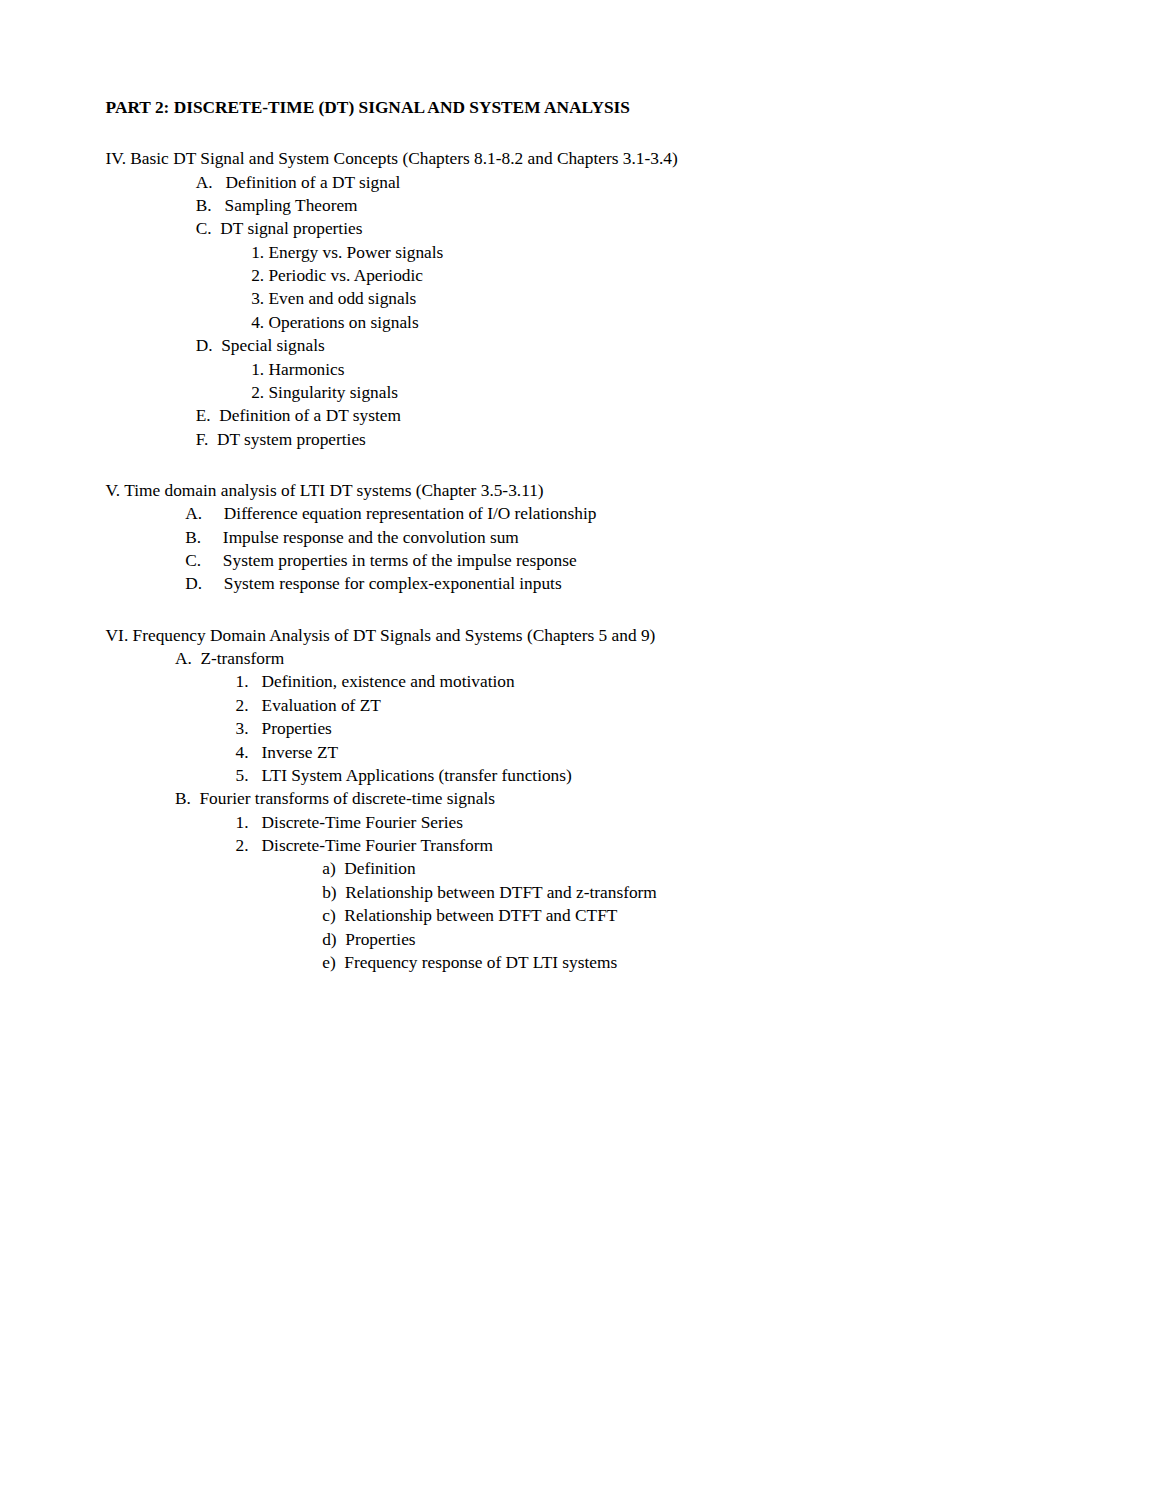PART 2: DISCRETE-TIME (DT) SIGNAL AND SYSTEM ANALYSIS
IV. Basic DT Signal and System Concepts (Chapters 8.1-8.2 and Chapters 3.1-3.4)
A. Definition of a DT signal
B. Sampling Theorem
C. DT signal properties
1. Energy vs. Power signals
2. Periodic vs. Aperiodic
3. Even and odd signals
4. Operations on signals
D. Special signals
1. Harmonics
2. Singularity signals
E. Definition of a DT system
F. DT system properties
V. Time domain analysis of LTI DT systems (Chapter 3.5-3.11)
A. Difference equation representation of I/O relationship
B. Impulse response and the convolution sum
C. System properties in terms of the impulse response
D. System response for complex-exponential inputs
VI. Frequency Domain Analysis of DT Signals and Systems (Chapters 5 and 9)
A. Z-transform
1. Definition, existence and motivation
2. Evaluation of ZT
3. Properties
4. Inverse ZT
5. LTI System Applications (transfer functions)
B. Fourier transforms of discrete-time signals
1. Discrete-Time Fourier Series
2. Discrete-Time Fourier Transform
a) Definition
b) Relationship between DTFT and z-transform
c) Relationship between DTFT and CTFT
d) Properties
e) Frequency response of DT LTI systems